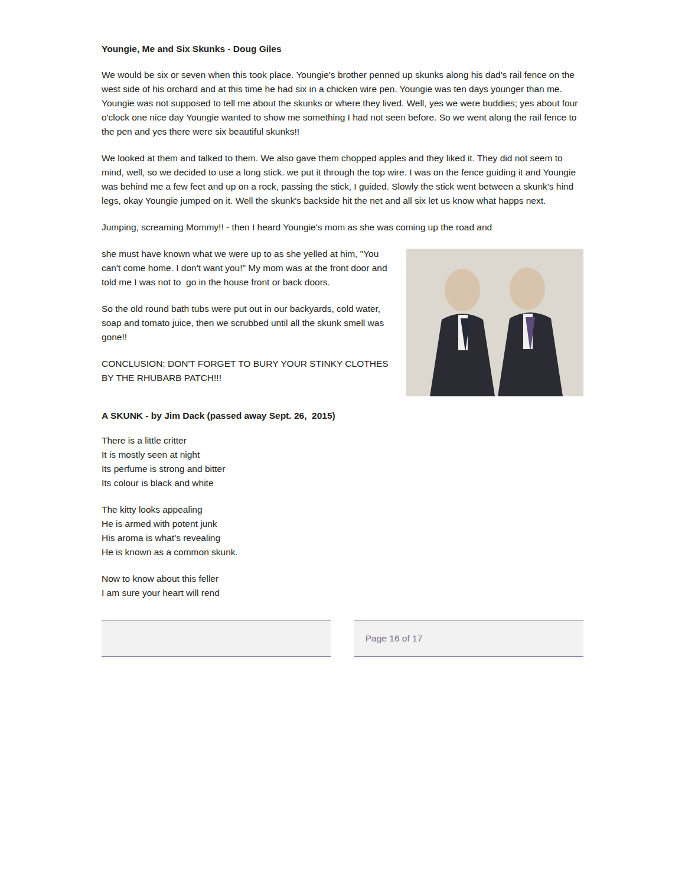Youngie, Me and Six Skunks - Doug Giles
We would be six or seven when this took place. Youngie's brother penned up skunks along his dad's rail fence on the west side of his orchard and at this time he had six in a chicken wire pen. Youngie was ten days younger than me. Youngie was not supposed to tell me about the skunks or where they lived. Well, yes we were buddies; yes about four o'clock one nice day Youngie wanted to show me something I had not seen before. So we went along the rail fence to the pen and yes there were six beautiful skunks!!
We looked at them and talked to them. We also gave them chopped apples and they liked it. They did not seem to mind, well, so we decided to use a long stick. we put it through the top wire. I was on the fence guiding it and Youngie was behind me a few feet and up on a rock, passing the stick, I guided. Slowly the stick went between a skunk's hind legs, okay Youngie jumped on it. Well the skunk's backside hit the net and all six let us know what happs next.
Jumping, screaming Mommy!! - then I heard Youngie's mom as she was coming up the road and
she must have known what we were up to as she yelled at him, "You can't come home. I don't want you!" My mom was at the front door and told me I was not to go in the house front or back doors.
So the old round bath tubs were put out in our backyards, cold water, soap and tomato juice, then we scrubbed until all the skunk smell was gone!!
CONCLUSION: DON'T FORGET TO BURY YOUR STINKY CLOTHES BY THE RHUBARB PATCH!!!
A SKUNK - by Jim Dack (passed away Sept. 26, 2015)
There is a little critter
It is mostly seen at night
Its perfume is strong and bitter
Its colour is black and white
The kitty looks appealing
He is armed with potent junk
His aroma is what's revealing
He is known as a common skunk.
Now to know about this feller
I am sure your heart will rend
Page 16 of 17